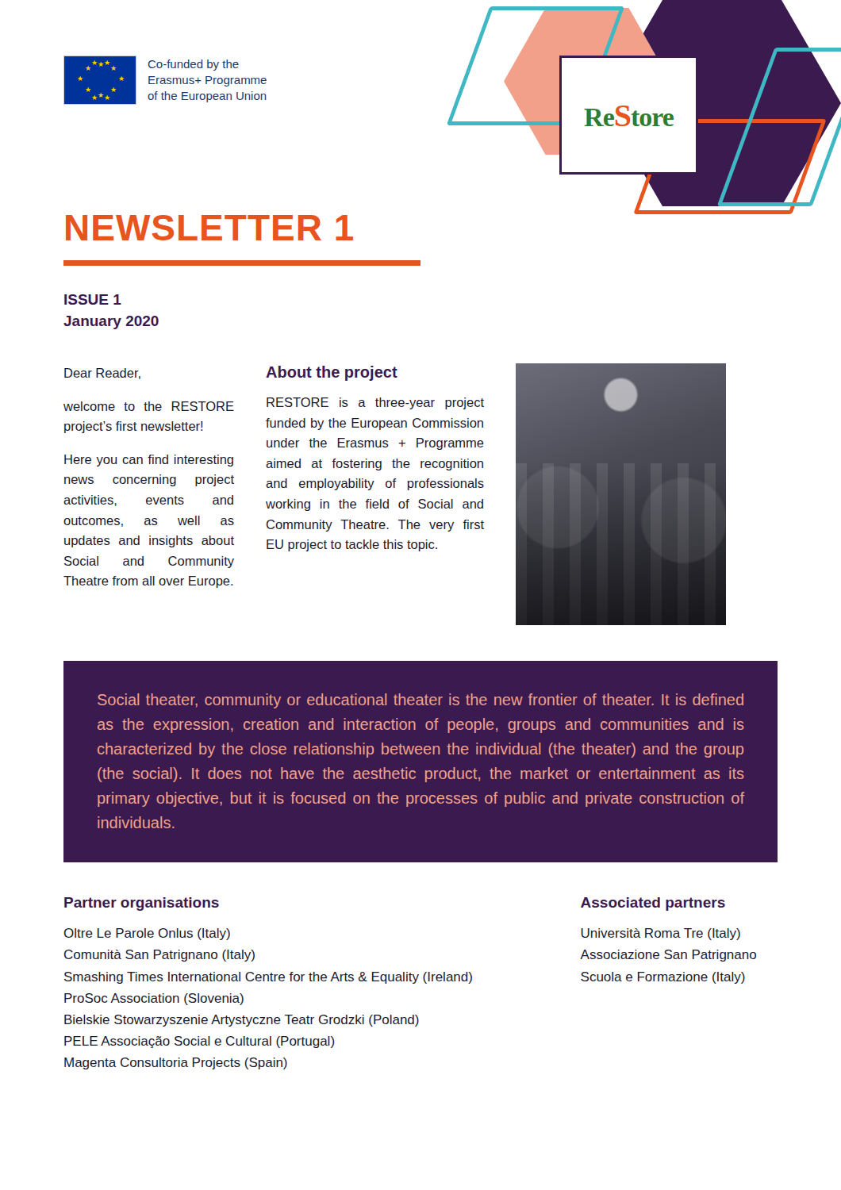★ ★ ★ ★ ★ ★ ★ ★ ★ ★ ★ ★
Co-funded by the
Erasmus+ Programme
of the European Union
Re Store
NEWSLETTER 1
ISSUE 1
January 2020
Dear Reader,
welcome to the RESTORE project’s first newsletter!
Here you can find interesting news concerning project activities, events and outcomes, as well as updates and insights about Social and Community Theatre from all over Europe.
About the project
RESTORE is a three-year project funded by the European Commission under the Erasmus + Programme aimed at fostering the recognition and employability of professionals working in the field of Social and Community Theatre. The very first EU project to tackle this topic.
Social theater, community or educational theater is the new frontier of theater. It is defined as the expression, creation and interaction of people, groups and communities and is characterized by the close relationship between the individual (the theater) and the group (the social). It does not have the aesthetic product, the market or entertainment as its primary objective, but it is focused on the processes of public and private construction of individuals.
Partner organisations
Oltre Le Parole Onlus (Italy)
Comunità San Patrignano (Italy)
Smashing Times International Centre for the Arts & Equality (Ireland)
ProSoc Association (Slovenia)
Bielskie Stowarzyszenie Artystyczne Teatr Grodzki (Poland)
PELE Associação Social e Cultural (Portugal)
Magenta Consultoria Projects (Spain)
Associated partners
Università Roma Tre (Italy)
Associazione San Patrignano Scuola e Formazione (Italy)